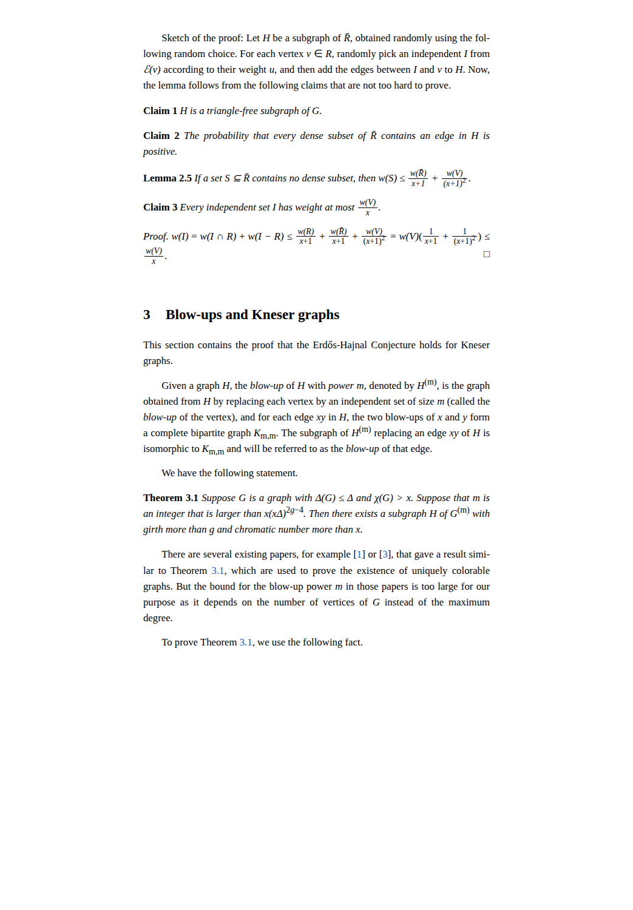Sketch of the proof: Let H be a subgraph of R̄, obtained randomly using the following random choice. For each vertex v ∈ R, randomly pick an independent I from ℰ(v) according to their weight u, and then add the edges between I and v to H. Now, the lemma follows from the following claims that are not too hard to prove.
Claim 1 H is a triangle-free subgraph of G.
Claim 2 The probability that every dense subset of R̄ contains an edge in H is positive.
Lemma 2.5 If a set S ⊆ R̄ contains no dense subset, then w(S) ≤ w(R̄) x+1 + w(V)(x+1)2.
Claim 3 Every independent set I has weight at most w(V) x.
Proof. w(I) = w(I ∩ R) + w(I − R) ≤ w(R) x+1 + w(R̄) x+1 + w(V)(x+1)2 = w(V)(1 x+1 + 1(x+1)2) ≤ w(V) x. □
3 Blow-ups and Kneser graphs
This section contains the proof that the Erdős-Hajnal Conjecture holds for Kneser graphs.
Given a graph H, the blow-up of H with power m, denoted by H(m), is the graph obtained from H by replacing each vertex by an independent set of size m (called the blow-up of the vertex), and for each edge xy in H, the two blow-ups of x and y form a complete bipartite graph Km,m. The subgraph of H(m) replacing an edge xy of H is isomorphic to Km,m and will be referred to as the blow-up of that edge.
We have the following statement.
Theorem 3.1 Suppose G is a graph with Δ(G) ≤ Δ and χ(G) > x. Suppose that m is an integer that is larger than x(x Δ)2g−4. Then there exists a subgraph H of G(m) with girth more than g and chromatic number more than x.
There are several existing papers, for example [1] or [3], that gave a result similar to Theorem 3.1, which are used to prove the existence of uniquely colorable graphs. But the bound for the blow-up power m in those papers is too large for our purpose as it depends on the number of vertices of G instead of the maximum degree.
To prove Theorem 3.1, we use the following fact.